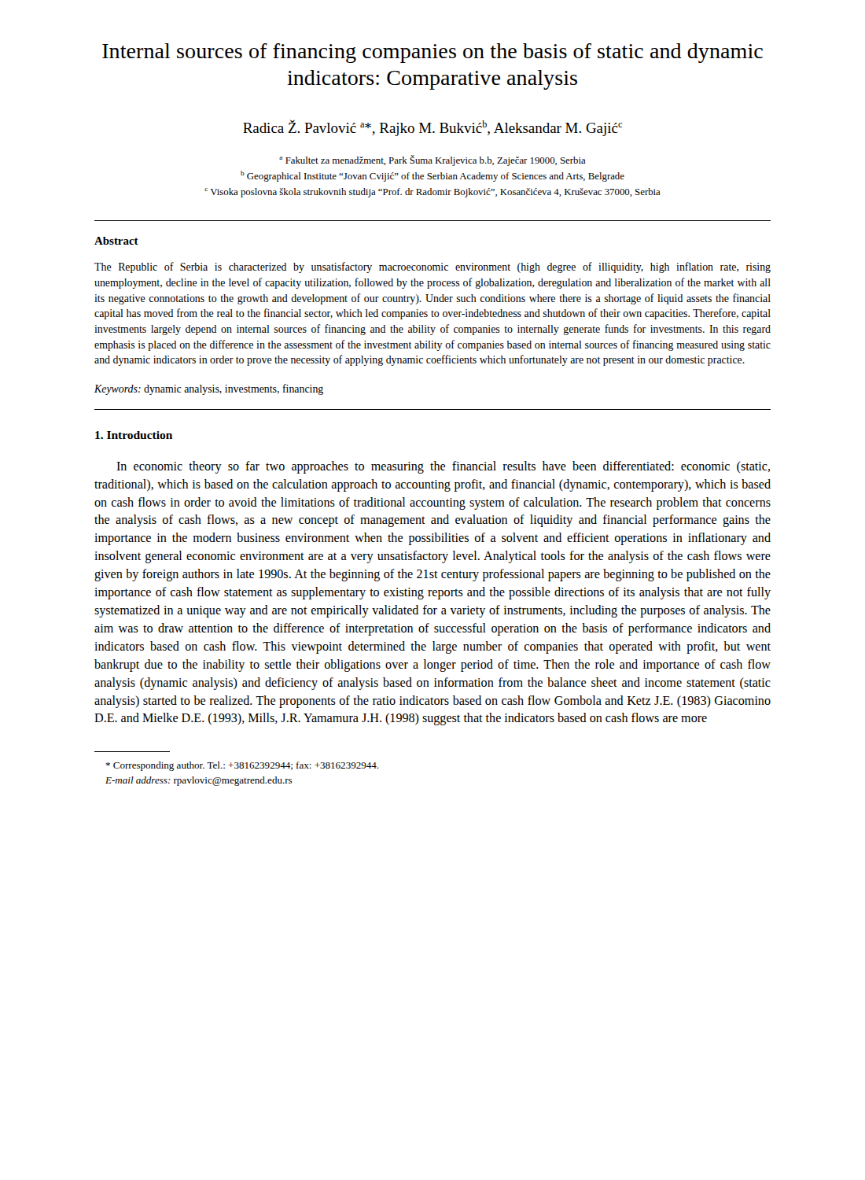Internal sources of financing companies on the basis of static and dynamic indicators: Comparative analysis
Radica Ž. Pavlović a*, Rajko M. Bukvićb, Aleksandar M. Gajićc
a Fakultet za menadžment, Park Šuma Kraljevica b.b, Zaječar 19000, Serbia
b Geographical Institute “Jovan Cvijić” of the Serbian Academy of Sciences and Arts, Belgrade
c Visoka poslovna škola strukovnih studija “Prof. dr Radomir Bojković”, Kosančićeva 4, Kruševac 37000, Serbia
Abstract
The Republic of Serbia is characterized by unsatisfactory macroeconomic environment (high degree of illiquidity, high inflation rate, rising unemployment, decline in the level of capacity utilization, followed by the process of globalization, deregulation and liberalization of the market with all its negative connotations to the growth and development of our country). Under such conditions where there is a shortage of liquid assets the financial capital has moved from the real to the financial sector, which led companies to over-indebtedness and shutdown of their own capacities. Therefore, capital investments largely depend on internal sources of financing and the ability of companies to internally generate funds for investments. In this regard emphasis is placed on the difference in the assessment of the investment ability of companies based on internal sources of financing measured using static and dynamic indicators in order to prove the necessity of applying dynamic coefficients which unfortunately are not present in our domestic practice.
Keywords: dynamic analysis, investments, financing
1. Introduction
In economic theory so far two approaches to measuring the financial results have been differentiated: economic (static, traditional), which is based on the calculation approach to accounting profit, and financial (dynamic, contemporary), which is based on cash flows in order to avoid the limitations of traditional accounting system of calculation. The research problem that concerns the analysis of cash flows, as a new concept of management and evaluation of liquidity and financial performance gains the importance in the modern business environment when the possibilities of a solvent and efficient operations in inflationary and insolvent general economic environment are at a very unsatisfactory level. Analytical tools for the analysis of the cash flows were given by foreign authors in late 1990s. At the beginning of the 21st century professional papers are beginning to be published on the importance of cash flow statement as supplementary to existing reports and the possible directions of its analysis that are not fully systematized in a unique way and are not empirically validated for a variety of instruments, including the purposes of analysis. The aim was to draw attention to the difference of interpretation of successful operation on the basis of performance indicators and indicators based on cash flow. This viewpoint determined the large number of companies that operated with profit, but went bankrupt due to the inability to settle their obligations over a longer period of time. Then the role and importance of cash flow analysis (dynamic analysis) and deficiency of analysis based on information from the balance sheet and income statement (static analysis) started to be realized. The proponents of the ratio indicators based on cash flow Gombola and Ketz J.E. (1983) Giacomino D.E. and Mielke D.E. (1993), Mills, J.R. Yamamura J.H. (1998) suggest that the indicators based on cash flows are more
* Corresponding author. Tel.: +38162392944; fax: +38162392944.
E-mail address: rpavlovic@megatrend.edu.rs